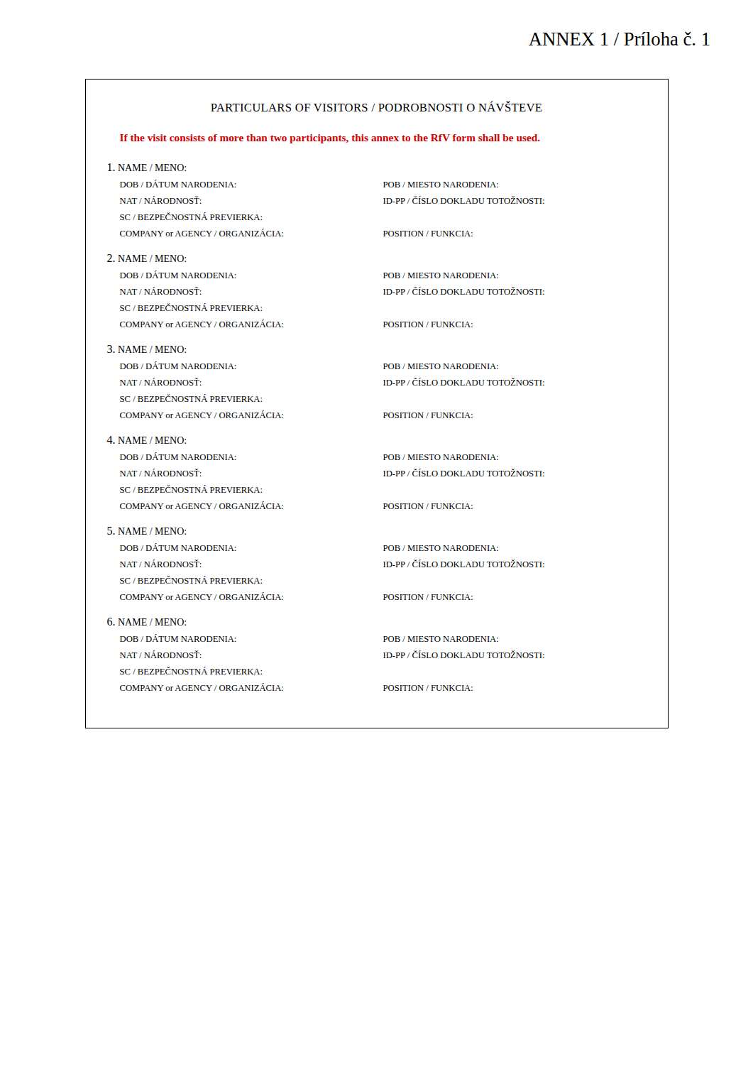ANNEX 1 / Príloha č. 1
PARTICULARS OF VISITORS / PODROBNOSTI O NÁVŠTEVE
If the visit consists of more than two participants, this annex to the RfV form shall be used.
1. NAME / MENO:
DOB / DÁTUM NARODENIA:
POB / MIESTO NARODENIA:
NAT / NÁRODNOSŤ:
ID-PP / ČÍSLO DOKLADU TOTOŽNOSTI:
SC / BEZPEČNOSTNÁ PREVIERKA:
COMPANY or AGENCY / ORGANIZÁCIA:
POSITION / FUNKCIA:
2. NAME / MENO:
DOB / DÁTUM NARODENIA:
POB / MIESTO NARODENIA:
NAT / NÁRODNOSŤ:
ID-PP / ČÍSLO DOKLADU TOTOŽNOSTI:
SC / BEZPEČNOSTNÁ PREVIERKA:
COMPANY or AGENCY / ORGANIZÁCIA:
POSITION / FUNKCIA:
3. NAME / MENO:
DOB / DÁTUM NARODENIA:
POB / MIESTO NARODENIA:
NAT / NÁRODNOSŤ:
ID-PP / ČÍSLO DOKLADU TOTOŽNOSTI:
SC / BEZPEČNOSTNÁ PREVIERKA:
COMPANY or AGENCY / ORGANIZÁCIA:
POSITION / FUNKCIA:
4. NAME / MENO:
DOB / DÁTUM NARODENIA:
POB / MIESTO NARODENIA:
NAT / NÁRODNOSŤ:
ID-PP / ČÍSLO DOKLADU TOTOŽNOSTI:
SC / BEZPEČNOSTNÁ PREVIERKA:
COMPANY or AGENCY / ORGANIZÁCIA:
POSITION / FUNKCIA:
5. NAME / MENO:
DOB / DÁTUM NARODENIA:
POB / MIESTO NARODENIA:
NAT / NÁRODNOSŤ:
ID-PP / ČÍSLO DOKLADU TOTOŽNOSTI:
SC / BEZPEČNOSTNÁ PREVIERKA:
COMPANY or AGENCY / ORGANIZÁCIA:
POSITION / FUNKCIA:
6. NAME / MENO:
DOB / DÁTUM NARODENIA:
POB / MIESTO NARODENIA:
NAT / NÁRODNOSŤ:
ID-PP / ČÍSLO DOKLADU TOTOŽNOSTI:
SC / BEZPEČNOSTNÁ PREVIERKA:
COMPANY or AGENCY / ORGANIZÁCIA:
POSITION / FUNKCIA: